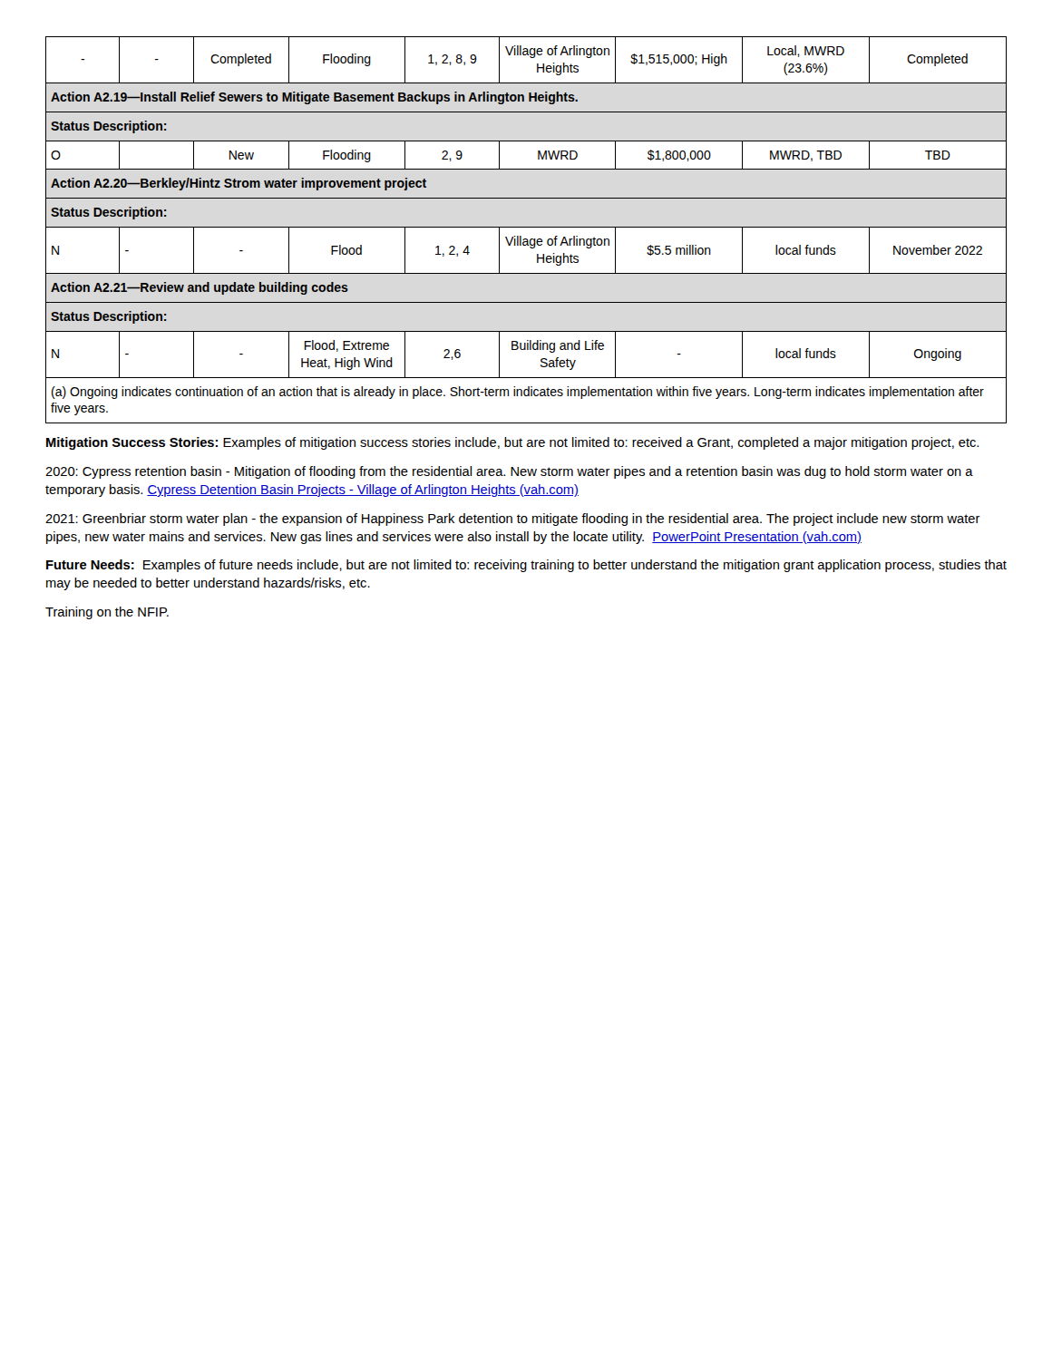| - | - | Completed | Flooding | 1, 2, 8, 9 | Village of Arlington Heights | $1,515,000; High | Local, MWRD (23.6%) | Completed |
| Action A2.19 —Install Relief Sewers to Mitigate Basement Backups in Arlington Heights. |
| Status Description: |
| O | | New | Flooding | 2, 9 | MWRD | $1,800,000 | MWRD, TBD | TBD |
| Action A2.20 —Berkley/Hintz Strom water improvement project |
| Status Description: |
| N | - | - | Flood | 1, 2, 4 | Village of Arlington Heights | $5.5 million | local funds | November 2022 |
| Action A2.21 —Review and update building codes |
| Status Description: |
| N | - | - | Flood, Extreme Heat, High Wind | 2,6 | Building and Life Safety | - | local funds | Ongoing |
| (a) Ongoing indicates continuation of an action that is already in place. Short-term indicates implementation within five years. Long-term indicates implementation after five years. |
Mitigation Success Stories: Examples of mitigation success stories include, but are not limited to: received a Grant, completed a major mitigation project, etc.
2020: Cypress retention basin - Mitigation of flooding from the residential area. New storm water pipes and a retention basin was dug to hold storm water on a temporary basis. Cypress Detention Basin Projects - Village of Arlington Heights (vah.com)
2021: Greenbriar storm water plan - the expansion of Happiness Park detention to mitigate flooding in the residential area. The project include new storm water pipes, new water mains and services. New gas lines and services were also install by the locate utility. PowerPoint Presentation (vah.com)
Future Needs: Examples of future needs include, but are not limited to: receiving training to better understand the mitigation grant application process, studies that may be needed to better understand hazards/risks, etc.
Training on the NFIP.